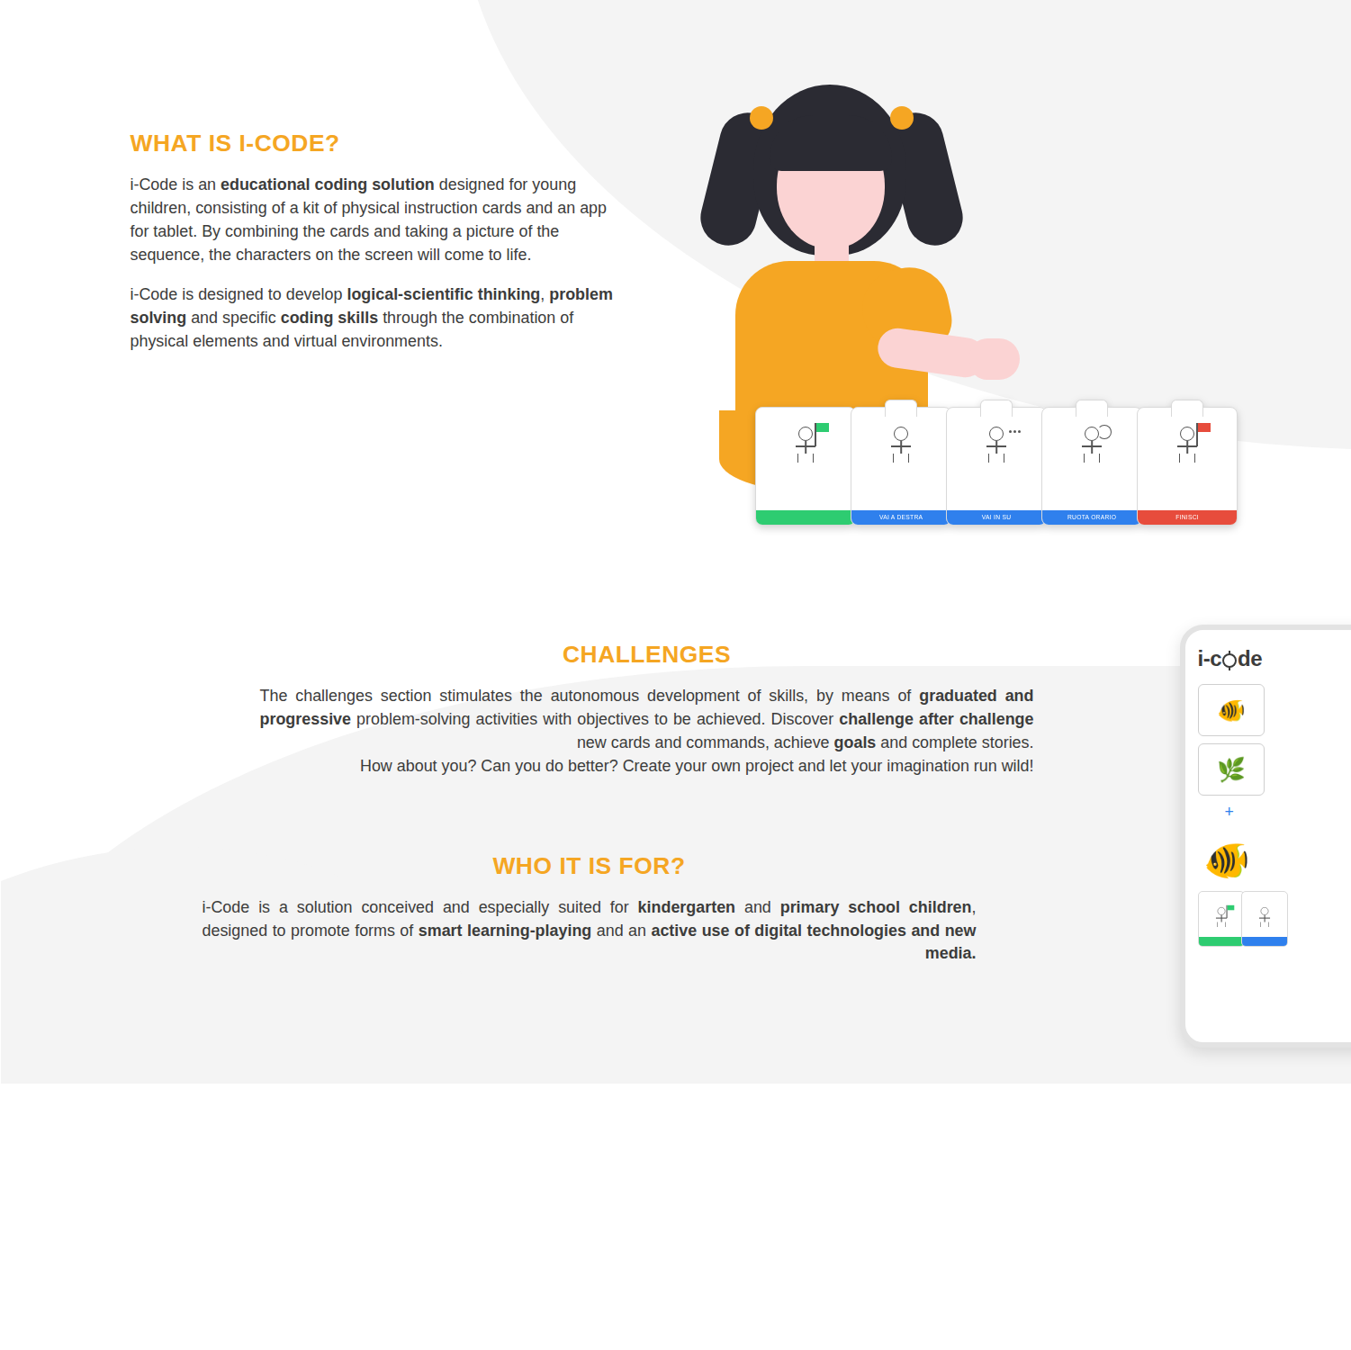What is i-Code?
i-Code is an educational coding solution designed for young children, consisting of a kit of physical instruction cards and an app for tablet. By combining the cards and taking a picture of the sequence, the characters on the screen will come to life.
i-Code is designed to develop logical-scientific thinking, problem solving and specific coding skills through the combination of physical elements and virtual environments.
Vai a destra
Vai in su
Ruota orario
Finisci
Challenges
The challenges section stimulates the autonomous development of skills, by means of graduated and progressive problem-solving activities with objectives to be achieved. Discover challenge after challenge new cards and commands, achieve goals and complete stories.
How about you? Can you do better? Create your own project and let your imagination run wild!
Who it is for?
i-Code is a solution conceived and especially suited for kindergarten and primary school children, designed to promote forms of smart learning-playing and an active use of digital technologies and new media.
i-c de
🐠
🌿
+
🐠
3